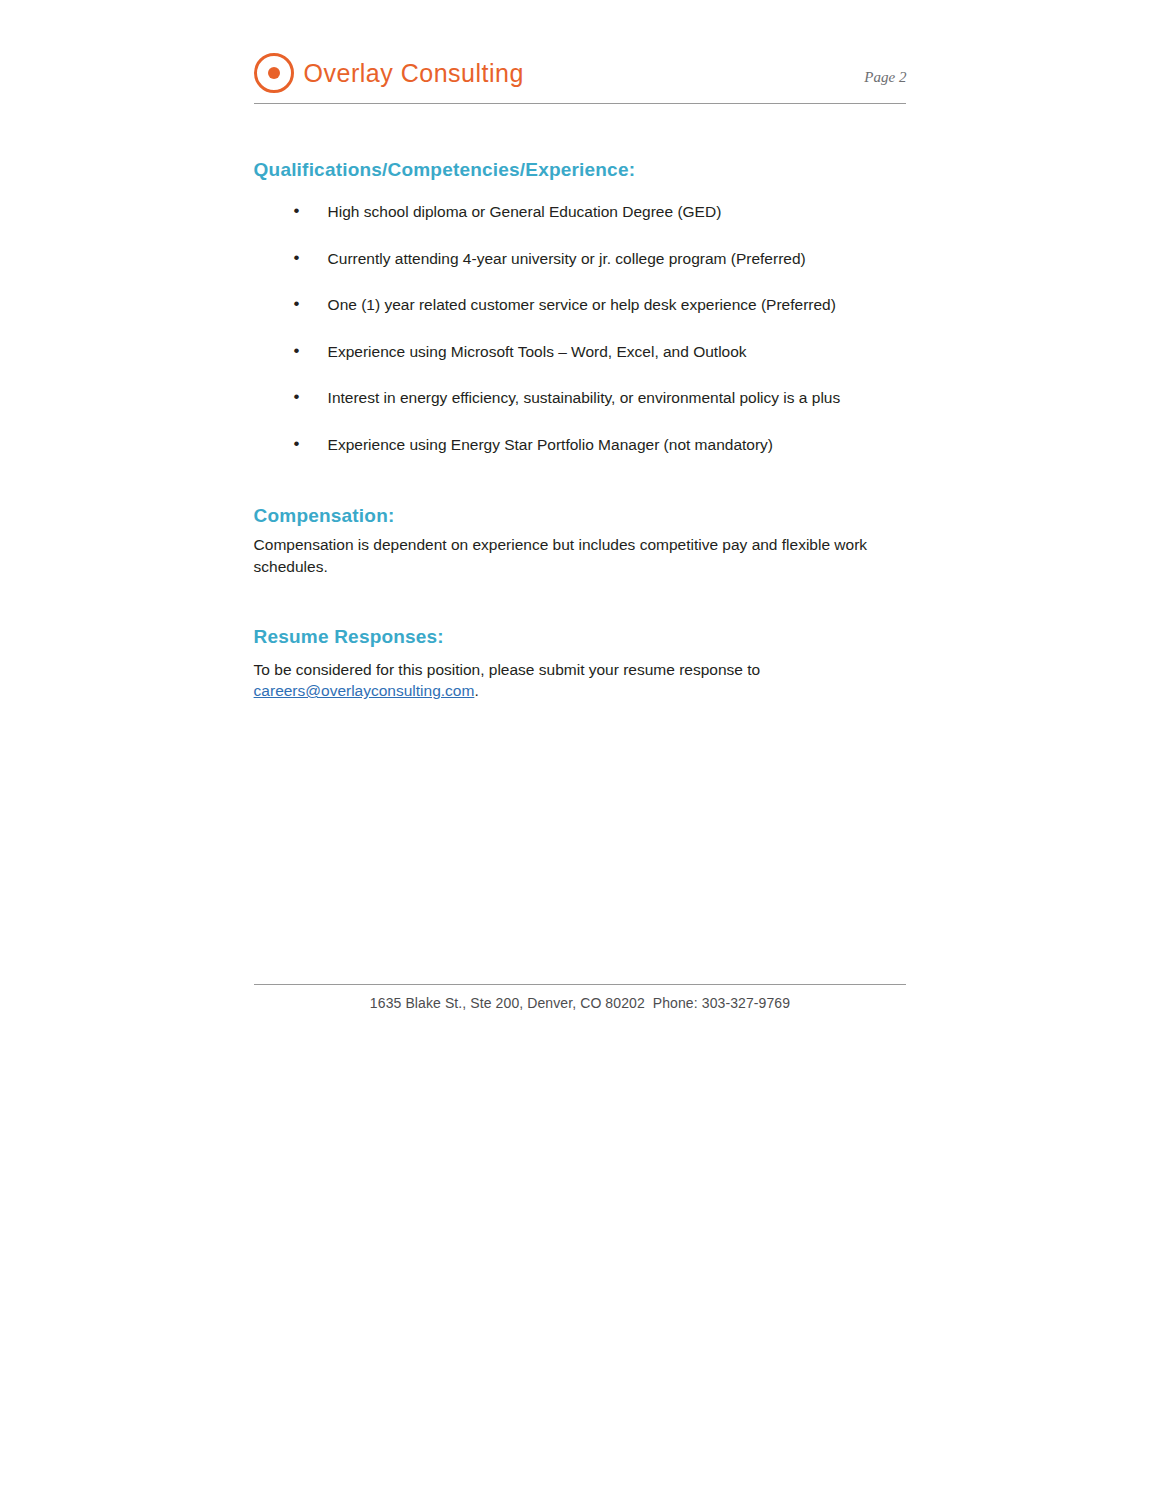Overlay Consulting
Page 2
Qualifications/Competencies/Experience:
High school diploma or General Education Degree (GED)
Currently attending 4-year university or jr. college program (Preferred)
One (1) year related customer service or help desk experience (Preferred)
Experience using Microsoft Tools – Word, Excel, and Outlook
Interest in energy efficiency, sustainability, or environmental policy is a plus
Experience using Energy Star Portfolio Manager (not mandatory)
Compensation:
Compensation is dependent on experience but includes competitive pay and flexible work schedules.
Resume Responses:
To be considered for this position, please submit your resume response to
careers@overlayconsulting.com.
1635 Blake St., Ste 200, Denver, CO 80202 Phone: 303-327-9769